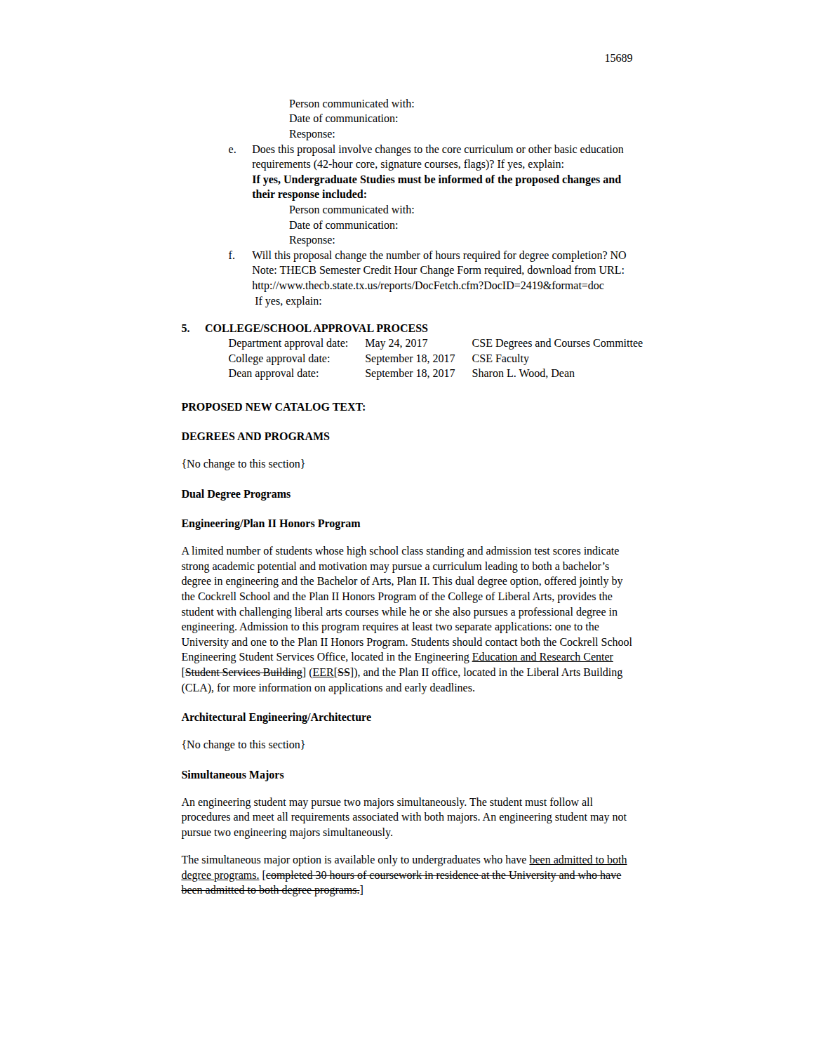15689
Person communicated with:
Date of communication:
Response:
e.
Does this proposal involve changes to the core curriculum or other basic education requirements (42-hour core, signature courses, flags)? If yes, explain:
If yes, Undergraduate Studies must be informed of the proposed changes and their response included:
Person communicated with:
Date of communication:
Response:
f.
Will this proposal change the number of hours required for degree completion? NO
Note: THECB Semester Credit Hour Change Form required, download from URL:
http://www.thecb.state.tx.us/reports/DocFetch.cfm?DocID=2419&format=doc
If yes, explain:
5. COLLEGE/SCHOOL APPROVAL PROCESS
| Department approval date: | May 24, 2017 | CSE Degrees and Courses Committee |
| College approval date: | September 18, 2017 | CSE Faculty |
| Dean approval date: | September 18, 2017 | Sharon L. Wood, Dean |
PROPOSED NEW CATALOG TEXT:
DEGREES AND PROGRAMS
{No change to this section}
Dual Degree Programs
Engineering/Plan II Honors Program
A limited number of students whose high school class standing and admission test scores indicate strong academic potential and motivation may pursue a curriculum leading to both a bachelor’s degree in engineering and the Bachelor of Arts, Plan II. This dual degree option, offered jointly by the Cockrell School and the Plan II Honors Program of the College of Liberal Arts, provides the student with challenging liberal arts courses while he or she also pursues a professional degree in engineering. Admission to this program requires at least two separate applications: one to the University and one to the Plan II Honors Program. Students should contact both the Cockrell School Engineering Student Services Office, located in the Engineering Education and Research Center [Student Services Building] (EER[SS]), and the Plan II office, located in the Liberal Arts Building (CLA), for more information on applications and early deadlines.
Architectural Engineering/Architecture
{No change to this section}
Simultaneous Majors
An engineering student may pursue two majors simultaneously. The student must follow all procedures and meet all requirements associated with both majors. An engineering student may not pursue two engineering majors simultaneously.
The simultaneous major option is available only to undergraduates who have been admitted to both degree programs. [completed 30 hours of coursework in residence at the University and who have been admitted to both degree programs.]